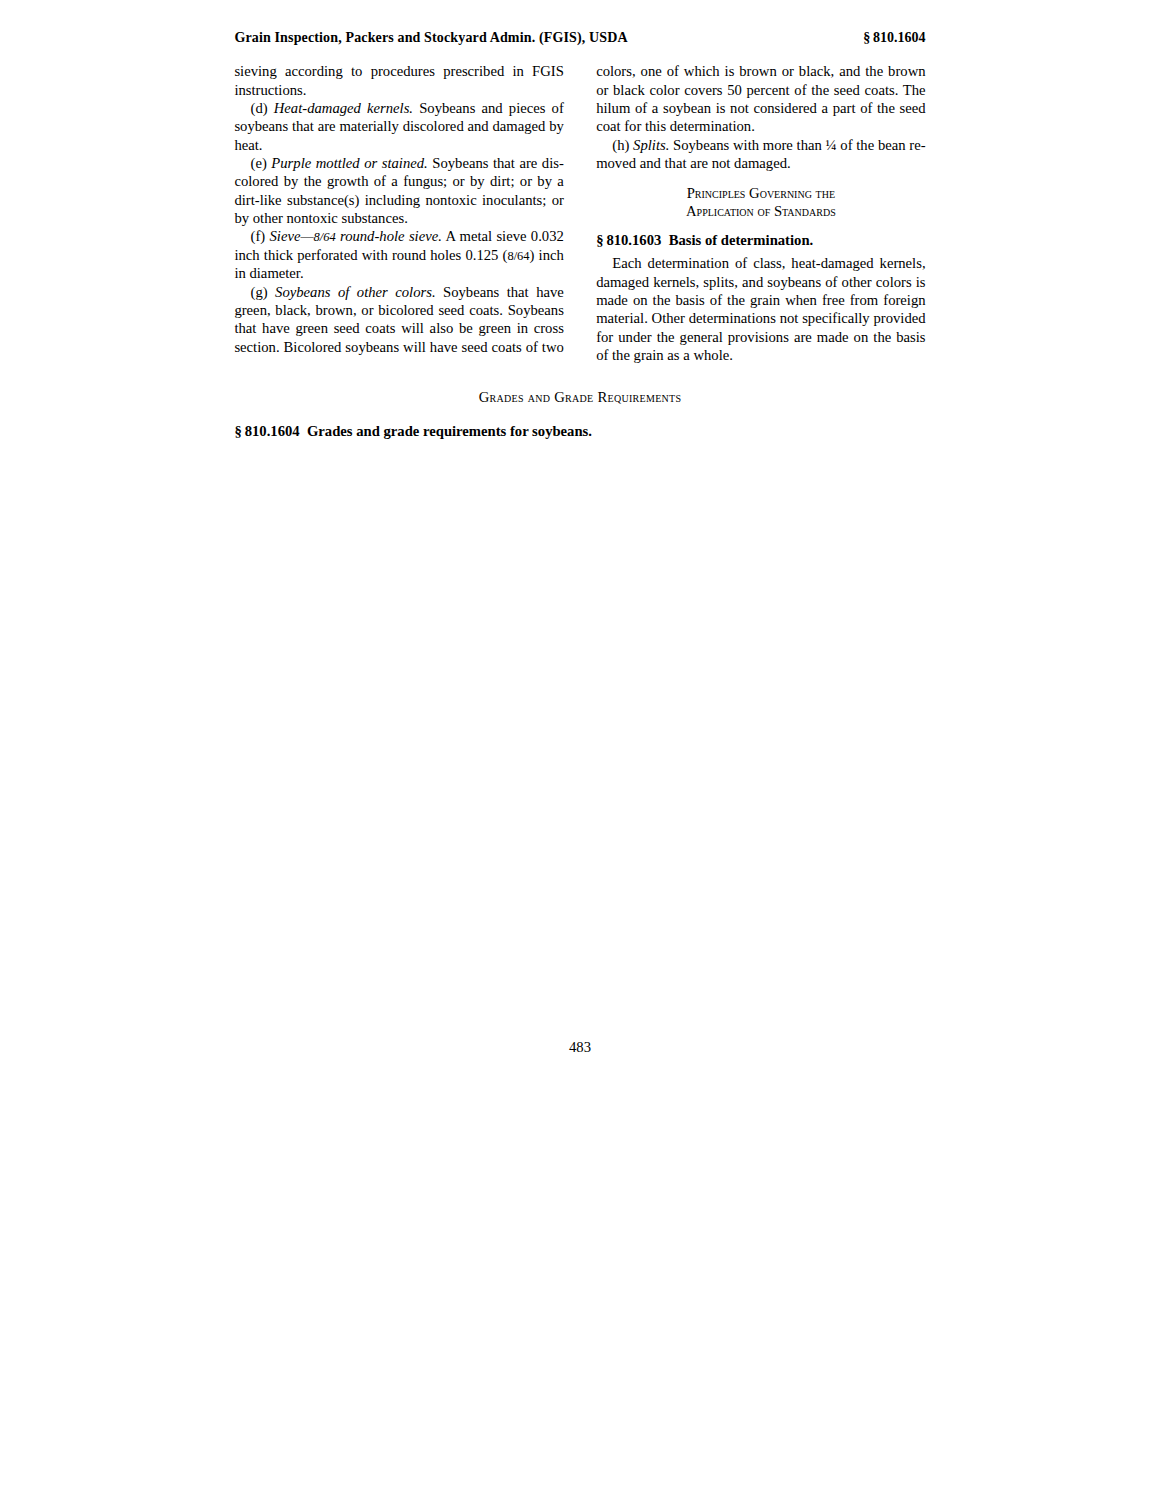Grain Inspection, Packers and Stockyard Admin. (FGIS), USDA § 810.1604
sieving according to procedures prescribed in FGIS instructions.
(d) Heat-damaged kernels. Soybeans and pieces of soybeans that are materially discolored and damaged by heat.
(e) Purple mottled or stained. Soybeans that are discolored by the growth of a fungus; or by dirt; or by a dirt-like substance(s) including nontoxic inoculants; or by other nontoxic substances.
(f) Sieve—8/64 round-hole sieve. A metal sieve 0.032 inch thick perforated with round holes 0.125 (8/64) inch in diameter.
(g) Soybeans of other colors. Soybeans that have green, black, brown, or bicolored seed coats. Soybeans that have green seed coats will also be green in cross section. Bicolored soybeans will have seed coats of two colors, one of which is brown or black, and the brown or black color covers 50 percent of the seed coats. The hilum of a soybean is not considered a part of the seed coat for this determination.
(h) Splits. Soybeans with more than ¼ of the bean removed and that are not damaged.
Principles Governing the
Application of Standards
§ 810.1603 Basis of determination.
Each determination of class, heat-damaged kernels, damaged kernels, splits, and soybeans of other colors is made on the basis of the grain when free from foreign material. Other determinations not specifically provided for under the general provisions are made on the basis of the grain as a whole.
Grades and Grade Requirements
§ 810.1604 Grades and grade requirements for soybeans.
483